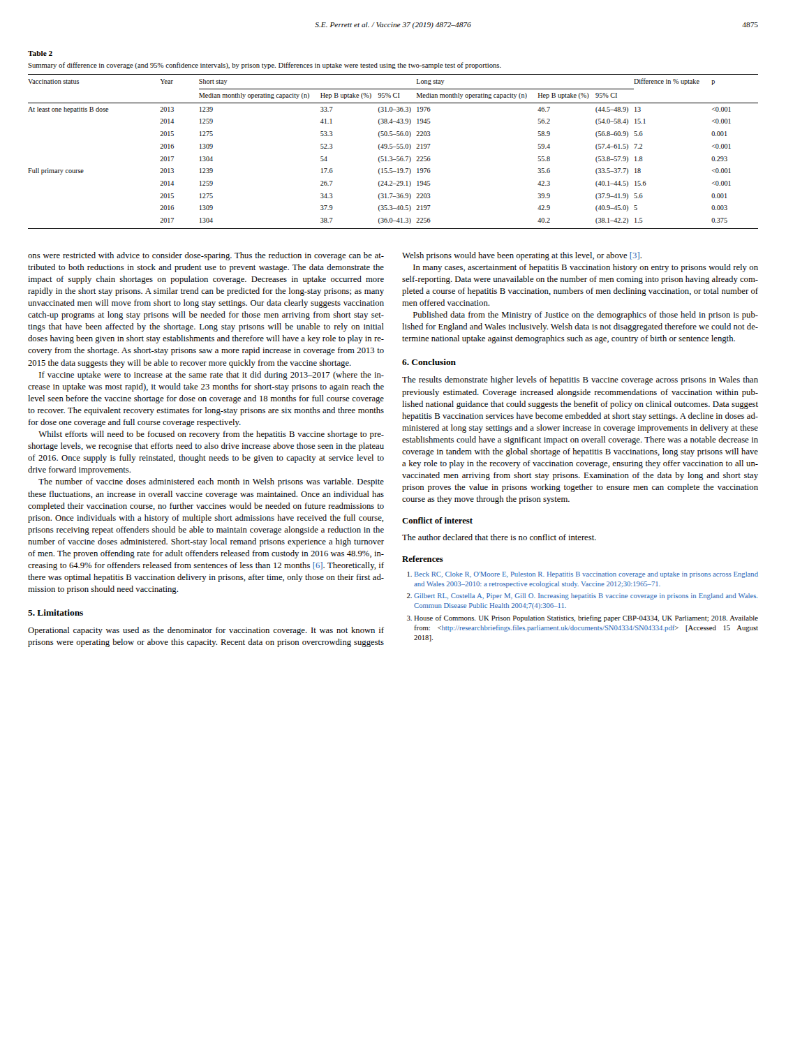S.E. Perrett et al. / Vaccine 37 (2019) 4872–4876 4875
Table 2
Summary of difference in coverage (and 95% confidence intervals), by prison type. Differences in uptake were tested using the two-sample test of proportions.
| Vaccination status | Year | Short stay | Long stay | Difference in % uptake | p |
| --- | --- | --- | --- | --- | --- |
| Median monthly operating capacity (n) | Hep B uptake (%) | 95% CI | Median monthly operating capacity (n) | Hep B uptake (%) | 95% CI |
| At least one hepatitis B dose | 2013 | 1239 | 33.7 | (31.0–36.3) | 1976 | 46.7 | (44.5–48.9) | 13 | <0.001 |
| | 2014 | 1259 | 41.1 | (38.4–43.9) | 1945 | 56.2 | (54.0–58.4) | 15.1 | <0.001 |
| | 2015 | 1275 | 53.3 | (50.5–56.0) | 2203 | 58.9 | (56.8–60.9) | 5.6 | 0.001 |
| | 2016 | 1309 | 52.3 | (49.5–55.0) | 2197 | 59.4 | (57.4–61.5) | 7.2 | <0.001 |
| | 2017 | 1304 | 54 | (51.3–56.7) | 2256 | 55.8 | (53.8–57.9) | 1.8 | 0.293 |
| Full primary course | 2013 | 1239 | 17.6 | (15.5–19.7) | 1976 | 35.6 | (33.5–37.7) | 18 | <0.001 |
| | 2014 | 1259 | 26.7 | (24.2–29.1) | 1945 | 42.3 | (40.1–44.5) | 15.6 | <0.001 |
| | 2015 | 1275 | 34.3 | (31.7–36.9) | 2203 | 39.9 | (37.9–41.9) | 5.6 | 0.001 |
| | 2016 | 1309 | 37.9 | (35.3–40.5) | 2197 | 42.9 | (40.9–45.0) | 5 | 0.003 |
| | 2017 | 1304 | 38.7 | (36.0–41.3) | 2256 | 40.2 | (38.1–42.2) | 1.5 | 0.375 |
ons were restricted with advice to consider dose-sparing. Thus the reduction in coverage can be attributed to both reductions in stock and prudent use to prevent wastage. The data demonstrate the impact of supply chain shortages on population coverage. Decreases in uptake occurred more rapidly in the short stay prisons. A similar trend can be predicted for the long-stay prisons; as many unvaccinated men will move from short to long stay settings. Our data clearly suggests vaccination catch-up programs at long stay prisons will be needed for those men arriving from short stay settings that have been affected by the shortage. Long stay prisons will be unable to rely on initial doses having been given in short stay establishments and therefore will have a key role to play in recovery from the shortage. As short-stay prisons saw a more rapid increase in coverage from 2013 to 2015 the data suggests they will be able to recover more quickly from the vaccine shortage.
If vaccine uptake were to increase at the same rate that it did during 2013–2017 (where the increase in uptake was most rapid), it would take 23 months for short-stay prisons to again reach the level seen before the vaccine shortage for dose on coverage and 18 months for full course coverage to recover. The equivalent recovery estimates for long-stay prisons are six months and three months for dose one coverage and full course coverage respectively.
Whilst efforts will need to be focused on recovery from the hepatitis B vaccine shortage to pre-shortage levels, we recognise that efforts need to also drive increase above those seen in the plateau of 2016. Once supply is fully reinstated, thought needs to be given to capacity at service level to drive forward improvements.
The number of vaccine doses administered each month in Welsh prisons was variable. Despite these fluctuations, an increase in overall vaccine coverage was maintained. Once an individual has completed their vaccination course, no further vaccines would be needed on future readmissions to prison. Once individuals with a history of multiple short admissions have received the full course, prisons receiving repeat offenders should be able to maintain coverage alongside a reduction in the number of vaccine doses administered. Short-stay local remand prisons experience a high turnover of men. The proven offending rate for adult offenders released from custody in 2016 was 48.9%, increasing to 64.9% for offenders released from sentences of less than 12 months [6]. Theoretically, if there was optimal hepatitis B vaccination delivery in prisons, after time, only those on their first admission to prison should need vaccinating.
5. Limitations
Operational capacity was used as the denominator for vaccination coverage. It was not known if prisons were operating below or above this capacity. Recent data on prison overcrowding suggests Welsh prisons would have been operating at this level, or above [3].
In many cases, ascertainment of hepatitis B vaccination history on entry to prisons would rely on self-reporting. Data were unavailable on the number of men coming into prison having already completed a course of hepatitis B vaccination, numbers of men declining vaccination, or total number of men offered vaccination.
Published data from the Ministry of Justice on the demographics of those held in prison is published for England and Wales inclusively. Welsh data is not disaggregated therefore we could not determine national uptake against demographics such as age, country of birth or sentence length.
6. Conclusion
The results demonstrate higher levels of hepatitis B vaccine coverage across prisons in Wales than previously estimated. Coverage increased alongside recommendations of vaccination within published national guidance that could suggests the benefit of policy on clinical outcomes. Data suggest hepatitis B vaccination services have become embedded at short stay settings. A decline in doses administered at long stay settings and a slower increase in coverage improvements in delivery at these establishments could have a significant impact on overall coverage. There was a notable decrease in coverage in tandem with the global shortage of hepatitis B vaccinations, long stay prisons will have a key role to play in the recovery of vaccination coverage, ensuring they offer vaccination to all unvaccinated men arriving from short stay prisons. Examination of the data by long and short stay prison proves the value in prisons working together to ensure men can complete the vaccination course as they move through the prison system.
Conflict of interest
The author declared that there is no conflict of interest.
References
Beck RC, Cloke R, O'Moore E, Puleston R. Hepatitis B vaccination coverage and uptake in prisons across England and Wales 2003–2010: a retrospective ecological study. Vaccine 2012;30:1965–71.
Gilbert RL, Costella A, Piper M, Gill O. Increasing hepatitis B vaccine coverage in prisons in England and Wales. Commun Disease Public Health 2004;7(4):306–11.
House of Commons. UK Prison Population Statistics, briefing paper CBP-04334, UK Parliament; 2018. Available from: <http://researchbriefings.files.parliament.uk/documents/SN04334/SN04334.pdf> [Accessed 15 August 2018].